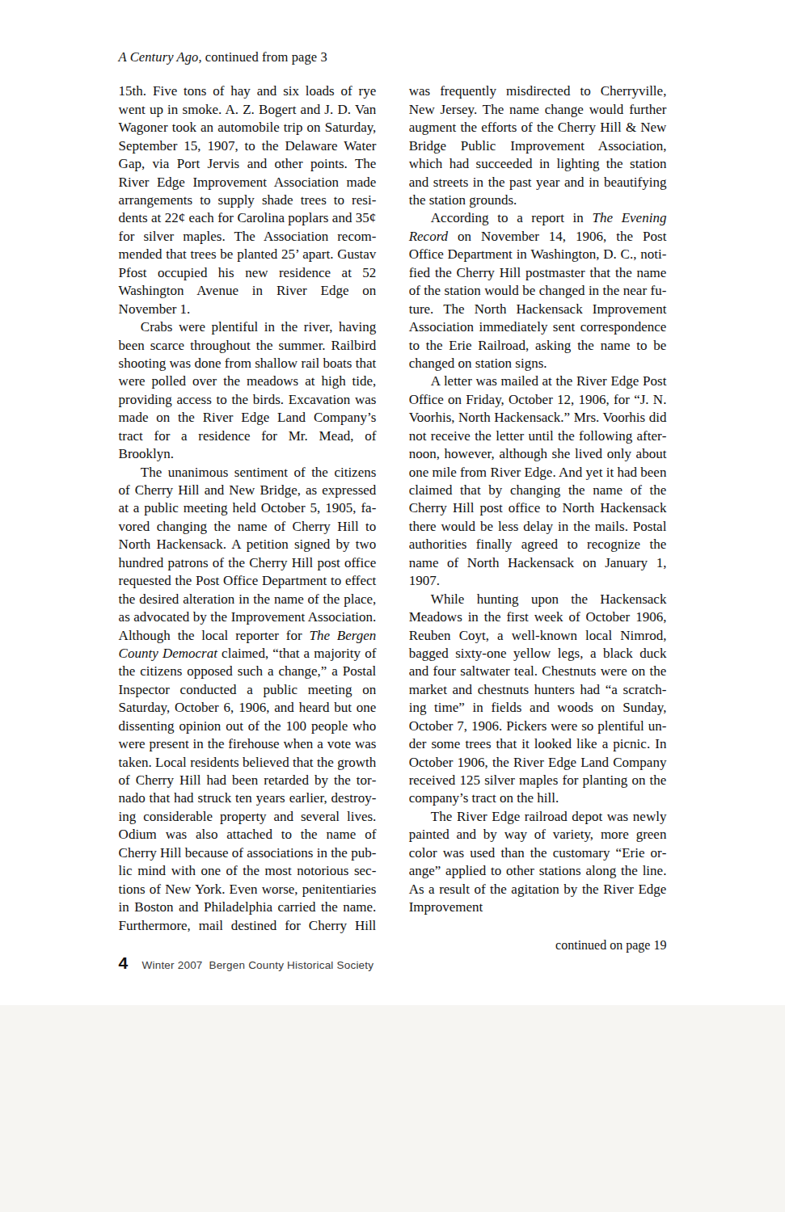A Century Ago, continued from page 3
15th. Five tons of hay and six loads of rye went up in smoke. A. Z. Bogert and J. D. Van Wagoner took an automobile trip on Saturday, September 15, 1907, to the Delaware Water Gap, via Port Jervis and other points. The River Edge Improvement Association made arrangements to supply shade trees to residents at 22¢ each for Carolina poplars and 35¢ for silver maples. The Association recommended that trees be planted 25’ apart. Gustav Pfost occupied his new residence at 52 Washington Avenue in River Edge on November 1.
Crabs were plentiful in the river, having been scarce throughout the summer. Railbird shooting was done from shallow rail boats that were polled over the meadows at high tide, providing access to the birds. Excavation was made on the River Edge Land Company’s tract for a residence for Mr. Mead, of Brooklyn.
The unanimous sentiment of the citizens of Cherry Hill and New Bridge, as expressed at a public meeting held October 5, 1905, favored changing the name of Cherry Hill to North Hackensack. A petition signed by two hundred patrons of the Cherry Hill post office requested the Post Office Department to effect the desired alteration in the name of the place, as advocated by the Improvement Association. Although the local reporter for The Bergen County Democrat claimed, “that a majority of the citizens opposed such a change,” a Postal Inspector conducted a public meeting on Saturday, October 6, 1906, and heard but one dissenting opinion out of the 100 people who were present in the firehouse when a vote was taken. Local residents believed that the growth of Cherry Hill had been retarded by the tornado that had struck ten years earlier, destroying considerable property and several lives. Odium was also attached to the name of Cherry Hill because of associations in the public mind with one of the most notorious sections of New York. Even worse, penitentiaries in Boston and Philadelphia carried the name. Furthermore, mail destined for Cherry Hill was frequently misdirected to Cherryville, New Jersey. The name change would further augment the efforts of the Cherry Hill & New Bridge Public Improvement Association, which had succeeded in lighting the station and streets in the past year and in beautifying the station grounds.
According to a report in The Evening Record on November 14, 1906, the Post Office Department in Washington, D. C., notified the Cherry Hill postmaster that the name of the station would be changed in the near future. The North Hackensack Improvement Association immediately sent correspondence to the Erie Railroad, asking the name to be changed on station signs.
A letter was mailed at the River Edge Post Office on Friday, October 12, 1906, for “J. N. Voorhis, North Hackensack.” Mrs. Voorhis did not receive the letter until the following afternoon, however, although she lived only about one mile from River Edge. And yet it had been claimed that by changing the name of the Cherry Hill post office to North Hackensack there would be less delay in the mails. Postal authorities finally agreed to recognize the name of North Hackensack on January 1, 1907.
While hunting upon the Hackensack Meadows in the first week of October 1906, Reuben Coyt, a well-known local Nimrod, bagged sixty-one yellow legs, a black duck and four saltwater teal. Chestnuts were on the market and chestnuts hunters had “a scratching time” in fields and woods on Sunday, October 7, 1906. Pickers were so plentiful under some trees that it looked like a picnic. In October 1906, the River Edge Land Company received 125 silver maples for planting on the company’s tract on the hill.
The River Edge railroad depot was newly painted and by way of variety, more green color was used than the customary “Erie orange” applied to other stations along the line. As a result of the agitation by the River Edge Improvement
continued on page 19
4 Winter 2007 Bergen County Historical Society